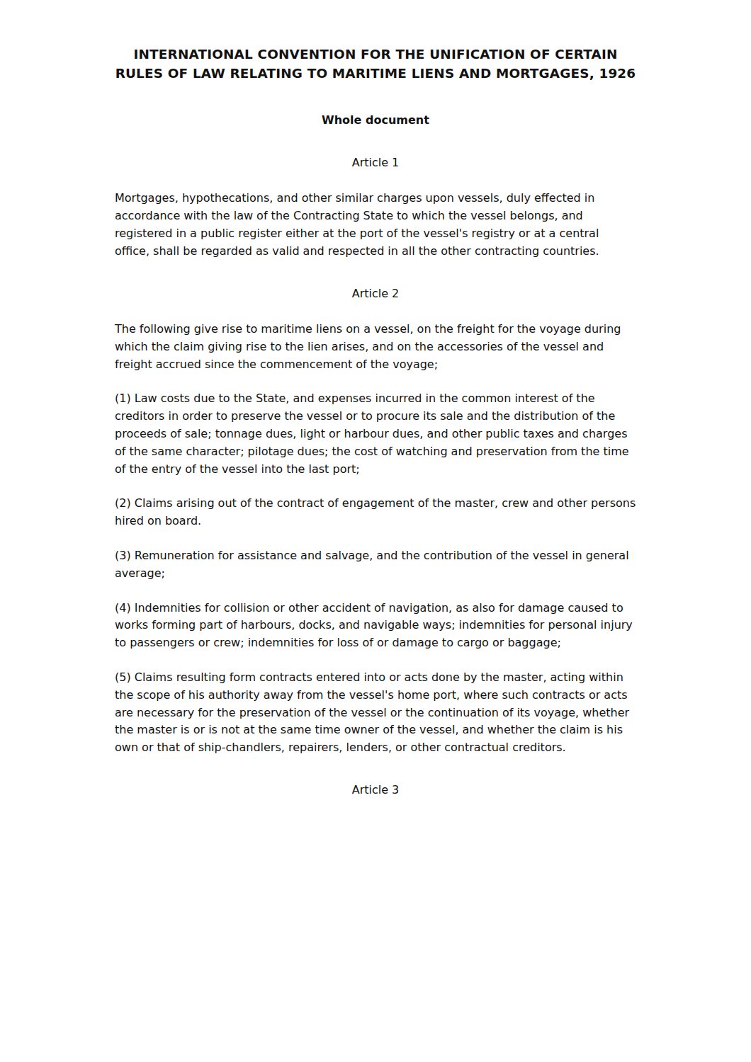INTERNATIONAL CONVENTION FOR THE UNIFICATION OF CERTAIN RULES OF LAW RELATING TO MARITIME LIENS AND MORTGAGES, 1926
Whole document
Article 1
Mortgages, hypothecations, and other similar charges upon vessels, duly effected in accordance with the law of the Contracting State to which the vessel belongs, and registered in a public register either at the port of the vessel's registry or at a central office, shall be regarded as valid and respected in all the other contracting countries.
Article 2
The following give rise to maritime liens on a vessel, on the freight for the voyage during which the claim giving rise to the lien arises, and on the accessories of the vessel and freight accrued since the commencement of the voyage;
(1) Law costs due to the State, and expenses incurred in the common interest of the creditors in order to preserve the vessel or to procure its sale and the distribution of the proceeds of sale; tonnage dues, light or harbour dues, and other public taxes and charges of the same character; pilotage dues; the cost of watching and preservation from the time of the entry of the vessel into the last port;
(2) Claims arising out of the contract of engagement of the master, crew and other persons hired on board.
(3) Remuneration for assistance and salvage, and the contribution of the vessel in general average;
(4) Indemnities for collision or other accident of navigation, as also for damage caused to works forming part of harbours, docks, and navigable ways; indemnities for personal injury to passengers or crew; indemnities for loss of or damage to cargo or baggage;
(5) Claims resulting form contracts entered into or acts done by the master, acting within the scope of his authority away from the vessel's home port, where such contracts or acts are necessary for the preservation of the vessel or the continuation of its voyage, whether the master is or is not at the same time owner of the vessel, and whether the claim is his own or that of ship-chandlers, repairers, lenders, or other contractual creditors.
Article 3